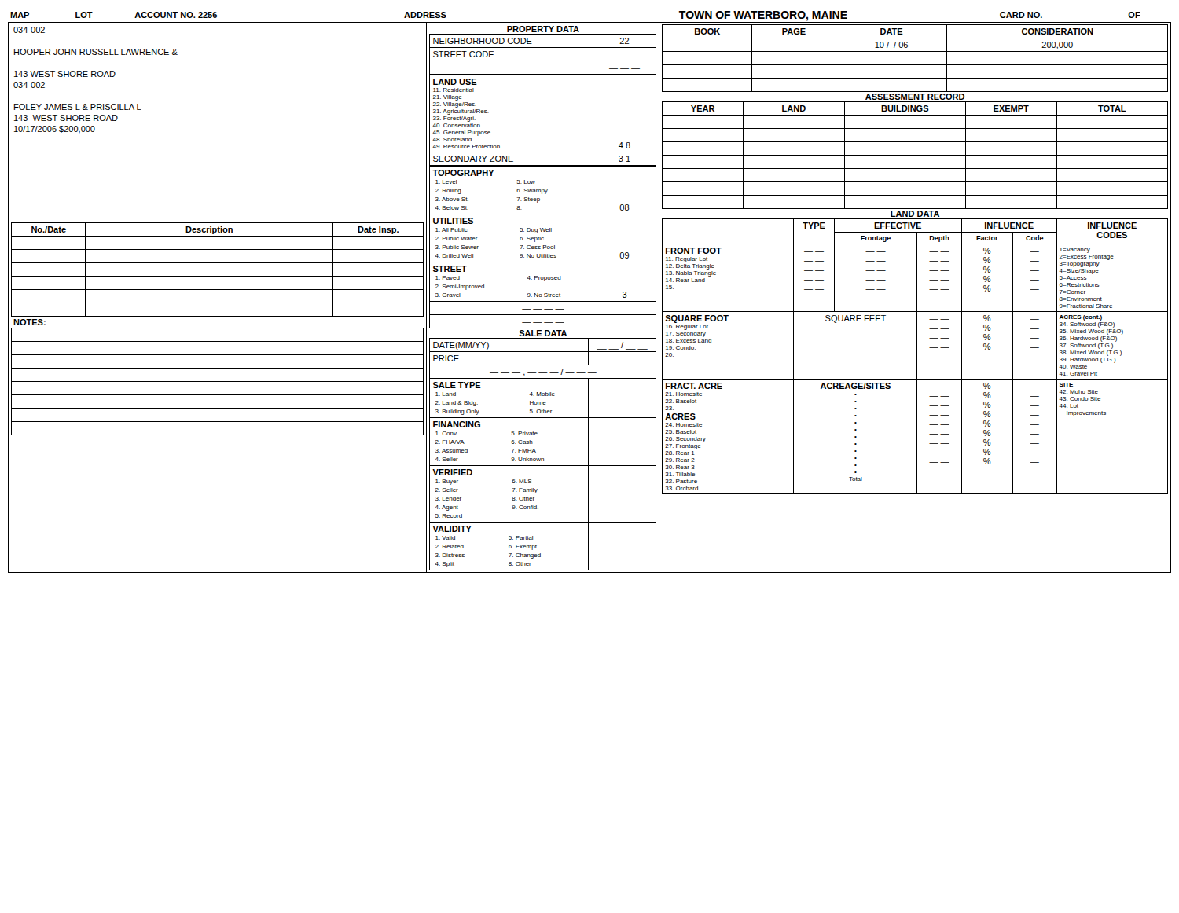| MAP | LOT | ACCOUNT NO. 2256 | ADDRESS | TOWN OF WATERBORO, MAINE | CARD NO. | OF |
| / 034-002 / / HOOPER JOHN RUSSELL LAWRENCE & / / 143 WEST SHORE ROAD / / 034-002 / / FOLEY JAMES L & PRISCILLA L / / 143 WEST SHORE ROAD / / 10/17/2006 $200,000 / / — / / — / / — / / No./Date / Description / Date Insp. / / --- / --- / --- / / NOTES: / | PROPERTY DATA / NEIGHBORHOOD CODE / 22 / / STREET CODE / / / / — — — / / LAND USE 11. Residential 21. Village 22. Village/Res. 31. Agricultural/Res. 33. Forest/Agri. 40. Conservation 45. General Purpose 48. Shoreland 49. Resource Protection / 4 8 / / SECONDARY ZONE / 3 1 / / TOPOGRAPHY / 1. Level / 5. Low / / 2. Rolling / 6. Swampy / / 3. Above St. / 7. Steep / / 4. Below St. / 8. / / 08 / / UTILITIES / 1. All Public / 5. Dug Well / / 2. Public Water / 6. Septic / / 3. Public Sewer / 7. Cess Pool / / 4. Drilled Well / 9. No Utilities / / 09 / / STREET / 1. Paved / 4. Proposed / / 2. Semi-Improved / / / 3. Gravel / 9. No Street / / 3 / / — — — — / / — — — — / SALE DATA / DATE(MM/YY) / __ __ / __ __ / / PRICE / / / — — — , — — — / — — — / / SALE TYPE / 1. Land / 4. Mobile / / 2. Land & Bldg. / Home / / 3. Building Only / 5. Other / / / / FINANCING / 1. Conv. / 5. Private / / 2. FHA/VA / 6. Cash / / 3. Assumed / 7. FMHA / / 4. Seller / 9. Unknown / / / / VERIFIED / 1. Buyer / 6. MLS / / 2. Seller / 7. Family / / 3. Lender / 8. Other / / 4. Agent / 9. Confid. / / 5. Record / / / / / VALIDITY / 1. Valid / 5. Partial / / 2. Related / 6. Exempt / / 3. Distress / 7. Changed / / 4. Split / 8. Other / / / | / BOOK / PAGE / DATE / CONSIDERATION / / / / 10 / / 06 / 200,000 / ASSESSMENT RECORD / YEAR / LAND / BUILDINGS / EXEMPT / TOTAL / LAND DATA / / TYPE / EFFECTIVE / INFLUENCE / INFLUENCE CODES / / Frontage / Depth / Factor / Code / / FRONT FOOT 11. Regular Lot 12. Delta Triangle 13. Nabla Triangle 14. Rear Land 15. / — — — — — — — — — — / — — — — — — — — — — / — — — — — — — — — — / % % % % % / — — — — — / 1=Vacancy 2=Excess Frontage 3=Topography 4=Size/Shape 5=Access 6=Restrictions 7=Corner 8=Environment 9=Fractional Share / / SQUARE FOOT 16. Regular Lot 17. Secondary 18. Excess Land 19. Condo. 20. / SQUARE FEET / — — — — — — — — / % % % % / — — — — / ACRES (cont.) 34. Softwood (F&O) 35. Mixed Wood (F&O) 36. Hardwood (F&O) 37. Softwood (T.G.) 38. Mixed Wood (T.G.) 39. Hardwood (T.G.) 40. Waste 41. Gravel Pit / / FRACT. ACRE 21. Homesite 22. Baselot 23. ACRES 24. Homesite 25. Baselot 26. Secondary 27. Frontage 28. Rear 1 29. Rear 2 30. Rear 3 31. Tillable 32. Pasture 33. Orchard / ACREAGE/SITES • • • • • • • • • • • • Total / — — — — — — — — — — — — — — — — — — / % % % % % % % % % / — — — — — — — — — / SITE 42. Moho Site 43. Condo Site 44. Lot Improvements / |